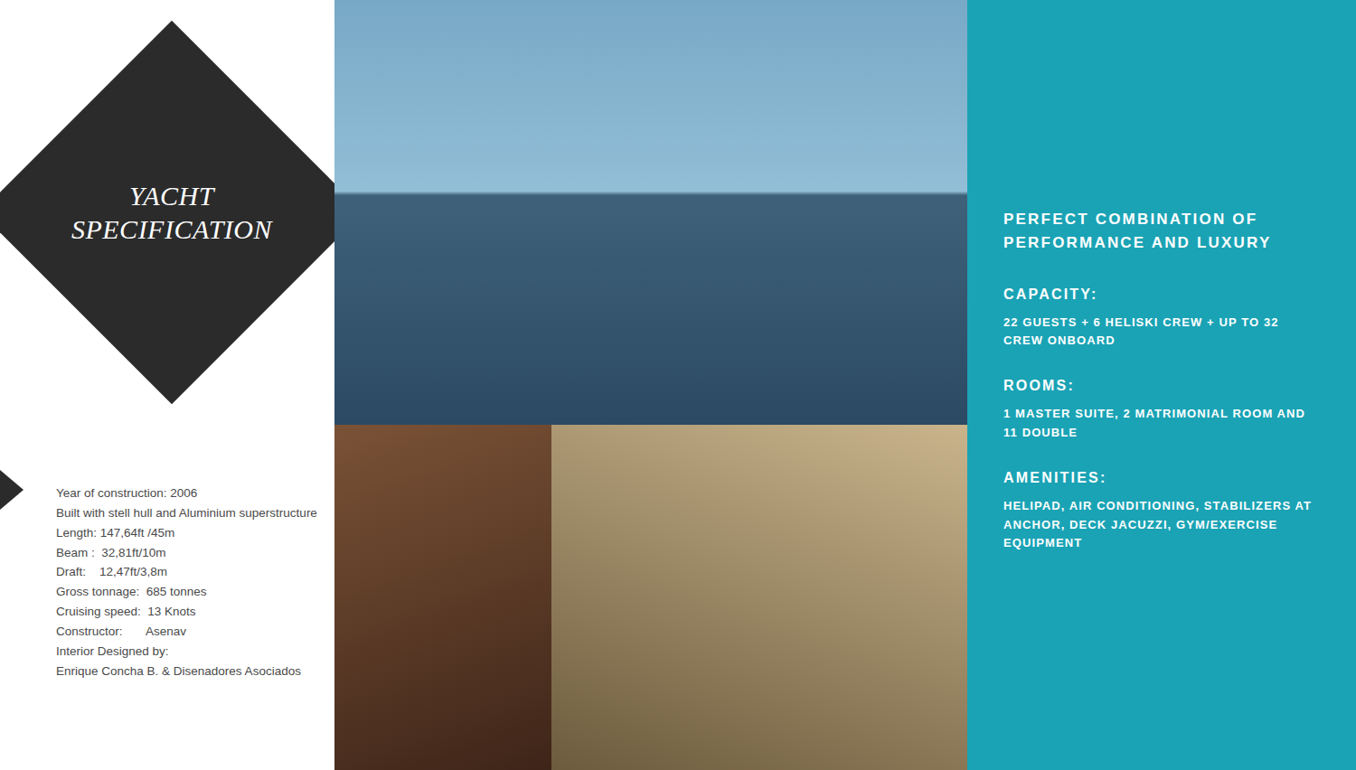YACHT
SPECIFICATION
Year of construction: 2006
Built with stell hull and Aluminium superstructure
Length: 147,64ft /45m
Beam : 32,81ft/10m
Draft: 12,47ft/3,8m
Gross tonnage: 685 tonnes
Cruising speed: 13 Knots
Constructor: Asenav
Interior Designed by:
Enrique Concha B. & Disenadores Asociados
Perfect combination of performance and luxury
Capacity:
22 guests + 6 heliski crew + up to 32 crew onboard
Rooms:
1 master suite, 2 matrimonial room and 11 double
Amenities:
Helipad, air conditioning, stabilizers at anchor, deck jacuzzi, gym/exercise equipment